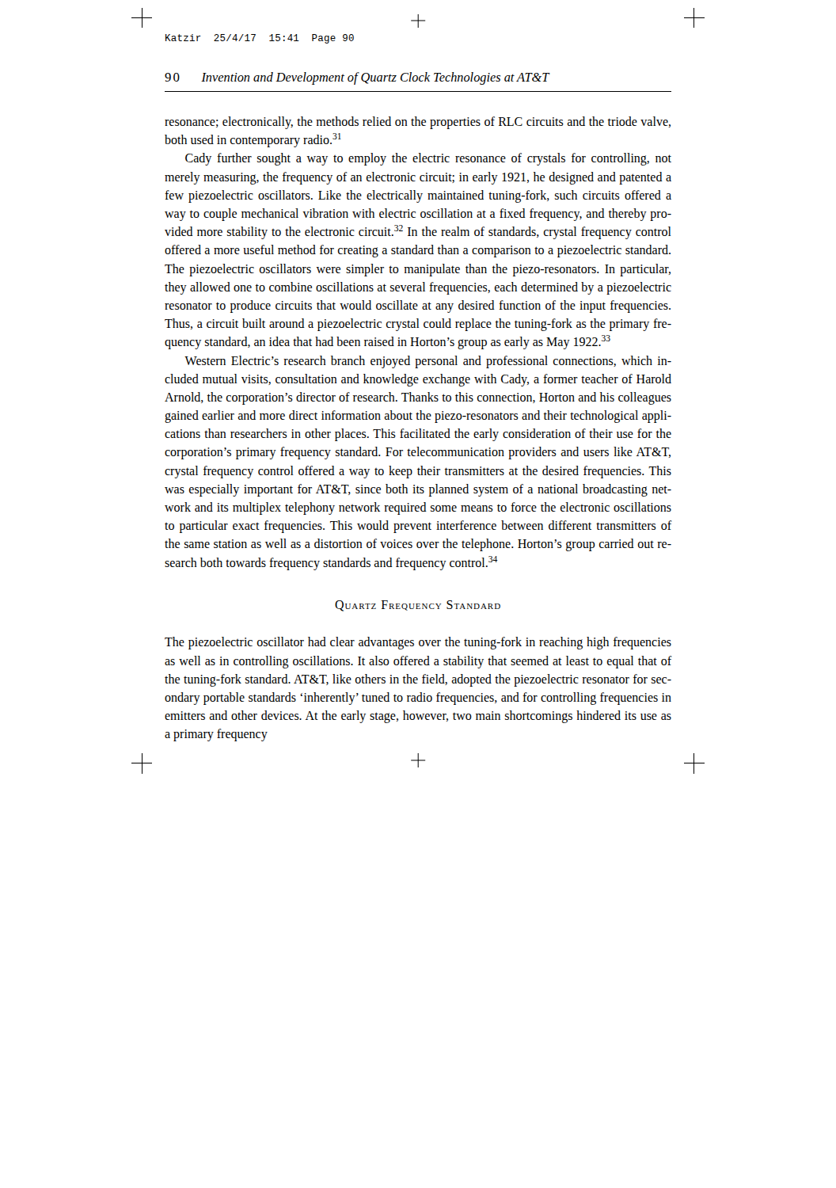Katzir 25/4/17 15:41 Page 90
90 Invention and Development of Quartz Clock Technologies at AT&T
resonance; electronically, the methods relied on the properties of RLC circuits and the triode valve, both used in contemporary radio.31
Cady further sought a way to employ the electric resonance of crystals for controlling, not merely measuring, the frequency of an electronic circuit; in early 1921, he designed and patented a few piezoelectric oscillators. Like the electrically maintained tuning-fork, such circuits offered a way to couple mechanical vibration with electric oscillation at a fixed frequency, and thereby provided more stability to the electronic circuit.32 In the realm of standards, crystal frequency control offered a more useful method for creating a standard than a comparison to a piezoelectric standard. The piezoelectric oscillators were simpler to manipulate than the piezo-resonators. In particular, they allowed one to combine oscillations at several frequencies, each determined by a piezoelectric resonator to produce circuits that would oscillate at any desired function of the input frequencies. Thus, a circuit built around a piezoelectric crystal could replace the tuning-fork as the primary frequency standard, an idea that had been raised in Horton’s group as early as May 1922.33
Western Electric’s research branch enjoyed personal and professional connections, which included mutual visits, consultation and knowledge exchange with Cady, a former teacher of Harold Arnold, the corporation’s director of research. Thanks to this connection, Horton and his colleagues gained earlier and more direct information about the piezo-resonators and their technological applications than researchers in other places. This facilitated the early consideration of their use for the corporation’s primary frequency standard. For telecommunication providers and users like AT&T, crystal frequency control offered a way to keep their transmitters at the desired frequencies. This was especially important for AT&T, since both its planned system of a national broadcasting network and its multiplex telephony network required some means to force the electronic oscillations to particular exact frequencies. This would prevent interference between different transmitters of the same station as well as a distortion of voices over the telephone. Horton’s group carried out research both towards frequency standards and frequency control.34
Quartz Frequency Standard
The piezoelectric oscillator had clear advantages over the tuning-fork in reaching high frequencies as well as in controlling oscillations. It also offered a stability that seemed at least to equal that of the tuning-fork standard. AT&T, like others in the field, adopted the piezoelectric resonator for secondary portable standards ‘inherently’ tuned to radio frequencies, and for controlling frequencies in emitters and other devices. At the early stage, however, two main shortcomings hindered its use as a primary frequency